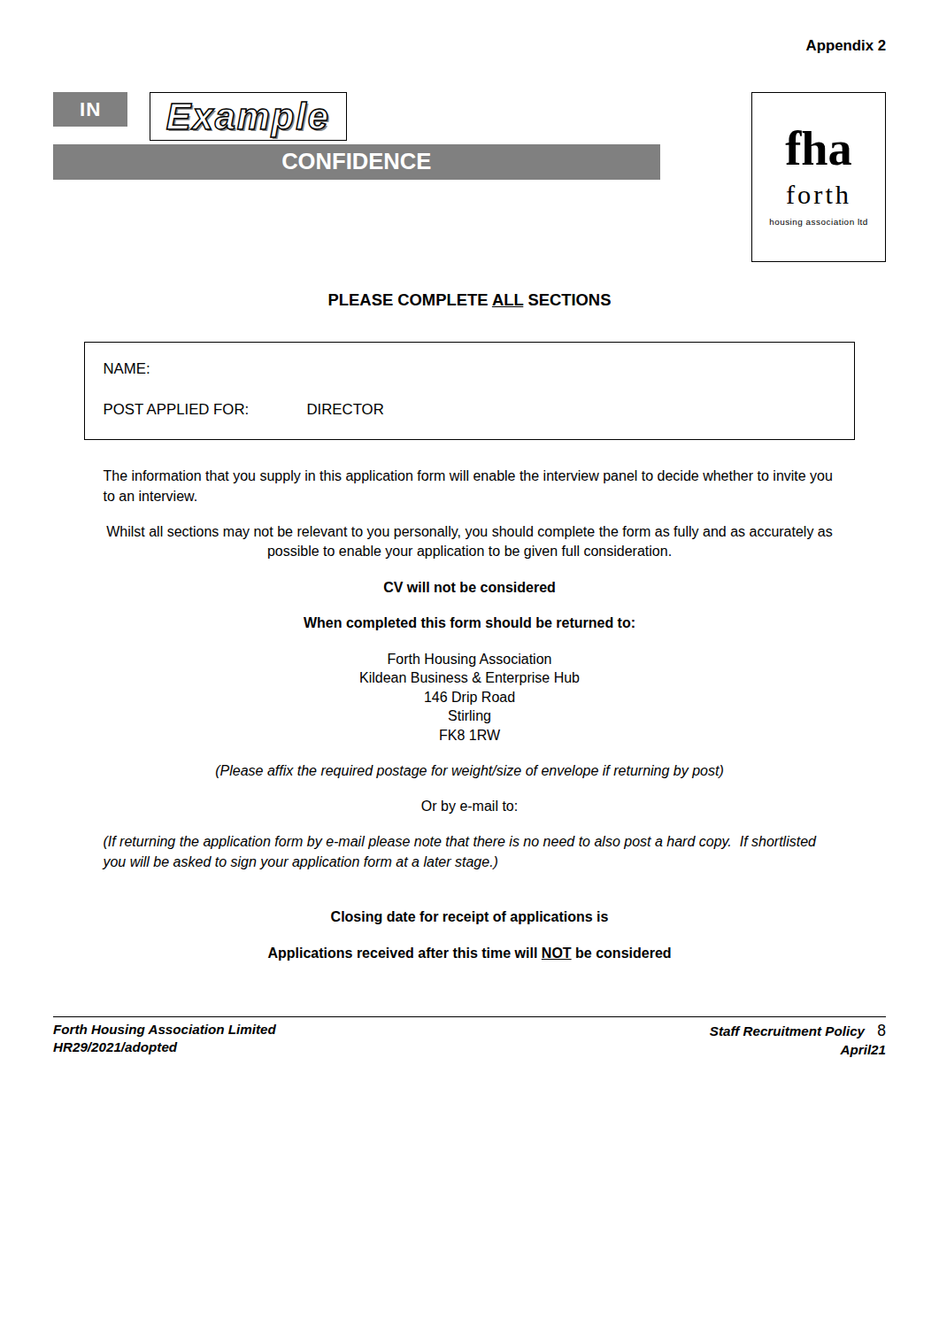Appendix 2
IN Example
CONFIDENCE
fha
forth
housing association ltd
PLEASE COMPLETE ALL SECTIONS
NAME:
POST APPLIED FOR: DIRECTOR
The information that you supply in this application form will enable the interview panel to decide whether to invite you to an interview.
Whilst all sections may not be relevant to you personally, you should complete the form as fully and as accurately as possible to enable your application to be given full consideration.
CV will not be considered
When completed this form should be returned to:
Forth Housing Association
Kildean Business & Enterprise Hub
146 Drip Road
Stirling
FK8 1RW
(Please affix the required postage for weight/size of envelope if returning by post)
Or by e-mail to:
(If returning the application form by e-mail please note that there is no need to also post a hard copy. If shortlisted you will be asked to sign your application form at a later stage.)
Closing date for receipt of applications is
Applications received after this time will NOT be considered
Forth Housing Association Limited
HR29/2021/adopted
Staff Recruitment Policy 8
April21